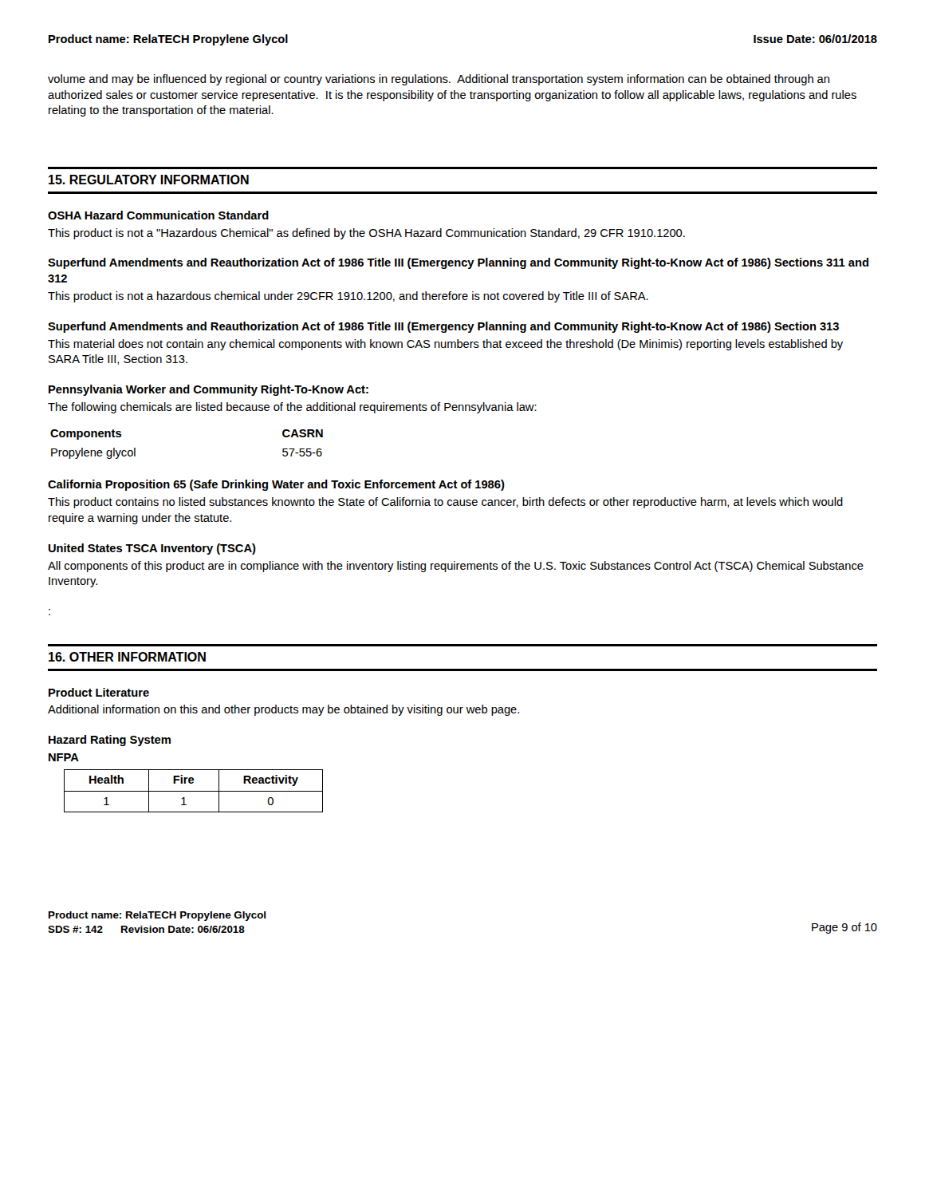Product name: RelaTECH Propylene Glycol Issue Date: 06/01/2018
volume and may be influenced by regional or country variations in regulations. Additional transportation system information can be obtained through an authorized sales or customer service representative. It is the responsibility of the transporting organization to follow all applicable laws, regulations and rules relating to the transportation of the material.
15. REGULATORY INFORMATION
OSHA Hazard Communication Standard
This product is not a "Hazardous Chemical" as defined by the OSHA Hazard Communication Standard, 29 CFR 1910.1200.
Superfund Amendments and Reauthorization Act of 1986 Title III (Emergency Planning and Community Right-to-Know Act of 1986) Sections 311 and 312
This product is not a hazardous chemical under 29CFR 1910.1200, and therefore is not covered by Title III of SARA.
Superfund Amendments and Reauthorization Act of 1986 Title III (Emergency Planning and Community Right-to-Know Act of 1986) Section 313
This material does not contain any chemical components with known CAS numbers that exceed the threshold (De Minimis) reporting levels established by SARA Title III, Section 313.
Pennsylvania Worker and Community Right-To-Know Act:
The following chemicals are listed because of the additional requirements of Pennsylvania law:
| Components | CASRN |
| Propylene glycol | 57-55-6 |
California Proposition 65 (Safe Drinking Water and Toxic Enforcement Act of 1986)
This product contains no listed substances knownto the State of California to cause cancer, birth defects or other reproductive harm, at levels which would require a warning under the statute.
United States TSCA Inventory (TSCA)
All components of this product are in compliance with the inventory listing requirements of the U.S. Toxic Substances Control Act (TSCA) Chemical Substance Inventory.
:
16. OTHER INFORMATION
Product Literature
Additional information on this and other products may be obtained by visiting our web page.
Hazard Rating System
NFPA
| Health | Fire | Reactivity |
| --- | --- | --- |
| 1 | 1 | 0 |
Product name: RelaTECH Propylene Glycol
SDS #: 142 Revision Date: 06/6/2018
Page 9 of 10